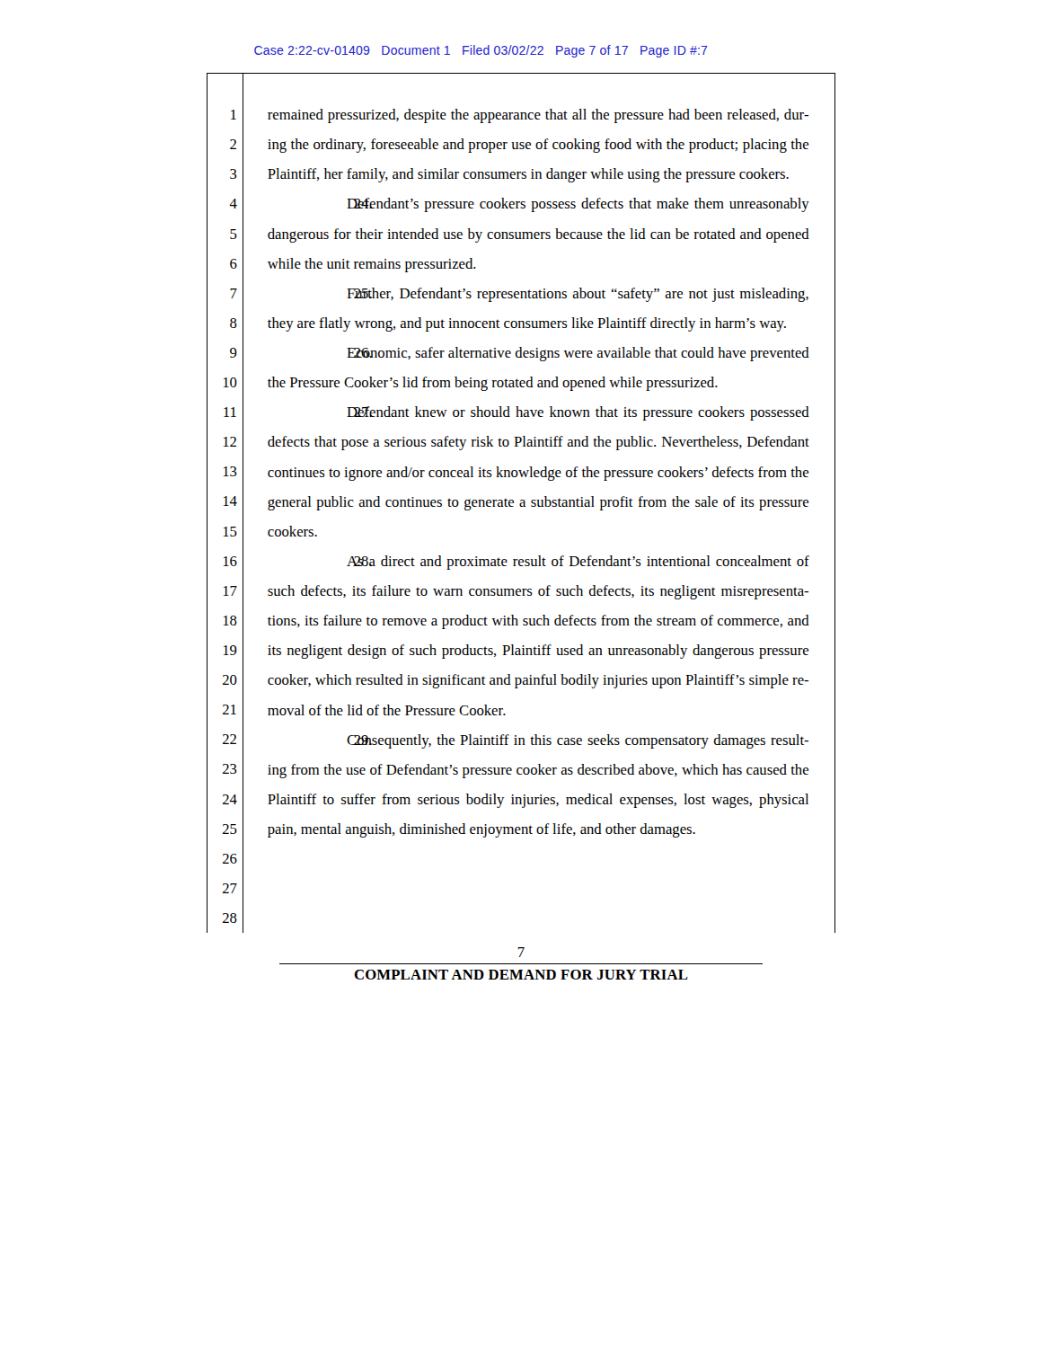Case 2:22-cv-01409 Document 1 Filed 03/02/22 Page 7 of 17 Page ID #:7
1
2
3
4
5
6
7
8
9
10
11
12
13
14
15
16
17
18
19
20
21
22
23
24
25
26
27
28
remained pressurized, despite the appearance that all the pressure had been released, during the ordinary, foreseeable and proper use of cooking food with the product; placing the Plaintiff, her family, and similar consumers in danger while using the pressure cookers.
24. Defendant’s pressure cookers possess defects that make them unreasonably dangerous for their intended use by consumers because the lid can be rotated and opened while the unit remains pressurized.
25. Further, Defendant’s representations about “safety” are not just misleading, they are flatly wrong, and put innocent consumers like Plaintiff directly in harm’s way.
26. Economic, safer alternative designs were available that could have prevented the Pressure Cooker’s lid from being rotated and opened while pressurized.
27. Defendant knew or should have known that its pressure cookers possessed defects that pose a serious safety risk to Plaintiff and the public. Nevertheless, Defendant continues to ignore and/or conceal its knowledge of the pressure cookers’ defects from the general public and continues to generate a substantial profit from the sale of its pressure cookers.
28. As a direct and proximate result of Defendant’s intentional concealment of such defects, its failure to warn consumers of such defects, its negligent misrepresentations, its failure to remove a product with such defects from the stream of commerce, and its negligent design of such products, Plaintiff used an unreasonably dangerous pressure cooker, which resulted in significant and painful bodily injuries upon Plaintiff’s simple removal of the lid of the Pressure Cooker.
29. Consequently, the Plaintiff in this case seeks compensatory damages resulting from the use of Defendant’s pressure cooker as described above, which has caused the Plaintiff to suffer from serious bodily injuries, medical expenses, lost wages, physical pain, mental anguish, diminished enjoyment of life, and other damages.
7
COMPLAINT AND DEMAND FOR JURY TRIAL